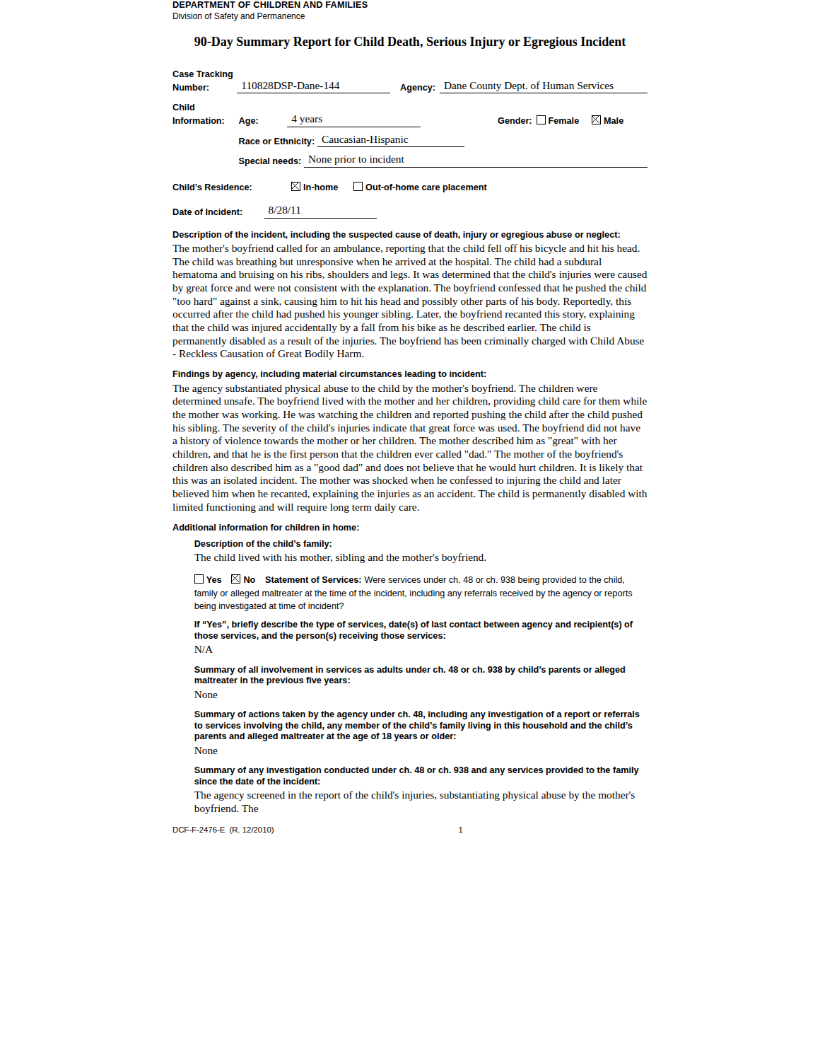DEPARTMENT OF CHILDREN AND FAMILIES
Division of Safety and Permanence
90-Day Summary Report for Child Death, Serious Injury or Egregious Incident
| Case Tracking Number: | 110828DSP-Dane-144 | Agency: | Dane County Dept. of Human Services |
| Child Information: | Age: | 4 years | Gender: | Female Male |
| | Race or Ethnicity: Caucasian-Hispanic | |
| | Special needs: None prior to incident |
| Child’s Residence: | In-home Out-of-home care placement |
| Date of Incident: | 8/28/11 |
Description of the incident, including the suspected cause of death, injury or egregious abuse or neglect:
The mother's boyfriend called for an ambulance, reporting that the child fell off his bicycle and hit his head. The child was breathing but unresponsive when he arrived at the hospital. The child had a subdural hematoma and bruising on his ribs, shoulders and legs. It was determined that the child's injuries were caused by great force and were not consistent with the explanation. The boyfriend confessed that he pushed the child "too hard" against a sink, causing him to hit his head and possibly other parts of his body. Reportedly, this occurred after the child had pushed his younger sibling. Later, the boyfriend recanted this story, explaining that the child was injured accidentally by a fall from his bike as he described earlier. The child is permanently disabled as a result of the injuries. The boyfriend has been criminally charged with Child Abuse - Reckless Causation of Great Bodily Harm.
Findings by agency, including material circumstances leading to incident:
The agency substantiated physical abuse to the child by the mother's boyfriend. The children were determined unsafe. The boyfriend lived with the mother and her children, providing child care for them while the mother was working. He was watching the children and reported pushing the child after the child pushed his sibling. The severity of the child's injuries indicate that great force was used. The boyfriend did not have a history of violence towards the mother or her children. The mother described him as "great" with her children, and that he is the first person that the children ever called "dad." The mother of the boyfriend's children also described him as a "good dad" and does not believe that he would hurt children. It is likely that this was an isolated incident. The mother was shocked when he confessed to injuring the child and later believed him when he recanted, explaining the injuries as an accident. The child is permanently disabled with limited functioning and will require long term daily care.
Additional information for children in home:
Description of the child’s family:
The child lived with his mother, sibling and the mother's boyfriend.
Yes No Statement of Services: Were services under ch. 48 or ch. 938 being provided to the child, family or alleged maltreater at the time of the incident, including any referrals received by the agency or reports being investigated at time of incident?
If “Yes”, briefly describe the type of services, date(s) of last contact between agency and recipient(s) of those services, and the person(s) receiving those services:
N/A
Summary of all involvement in services as adults under ch. 48 or ch. 938 by child’s parents or alleged maltreater in the previous five years:
None
Summary of actions taken by the agency under ch. 48, including any investigation of a report or referrals to services involving the child, any member of the child’s family living in this household and the child’s parents and alleged maltreater at the age of 18 years or older:
None
Summary of any investigation conducted under ch. 48 or ch. 938 and any services provided to the family since the date of the incident:
The agency screened in the report of the child's injuries, substantiating physical abuse by the mother's boyfriend. The
DCF-F-2476-E (R. 12/2010)
1